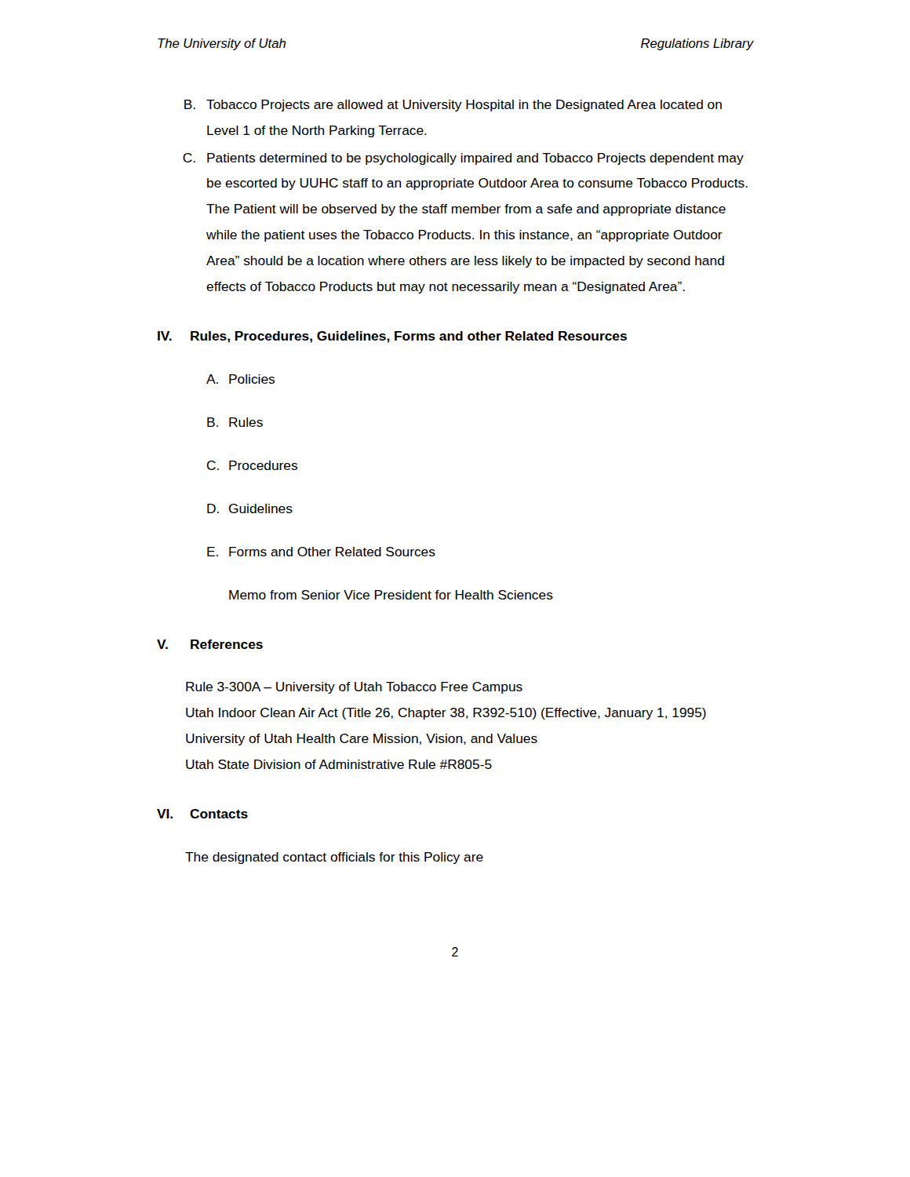The University of Utah
Regulations Library
Tobacco Projects are allowed at University Hospital in the Designated Area located on Level 1 of the North Parking Terrace.
Patients determined to be psychologically impaired and Tobacco Projects dependent may be escorted by UUHC staff to an appropriate Outdoor Area to consume Tobacco Products. The Patient will be observed by the staff member from a safe and appropriate distance while the patient uses the Tobacco Products. In this instance, an “appropriate Outdoor Area” should be a location where others are less likely to be impacted by second hand effects of Tobacco Products but may not necessarily mean a “Designated Area”.
IV. Rules, Procedures, Guidelines, Forms and other Related Resources
A. Policies
B. Rules
C. Procedures
D. Guidelines
E. Forms and Other Related Sources
Memo from Senior Vice President for Health Sciences
V. References
Rule 3-300A – University of Utah Tobacco Free Campus
Utah Indoor Clean Air Act (Title 26, Chapter 38, R392-510) (Effective, January 1, 1995)
University of Utah Health Care Mission, Vision, and Values
Utah State Division of Administrative Rule #R805-5
VI. Contacts
The designated contact officials for this Policy are
2